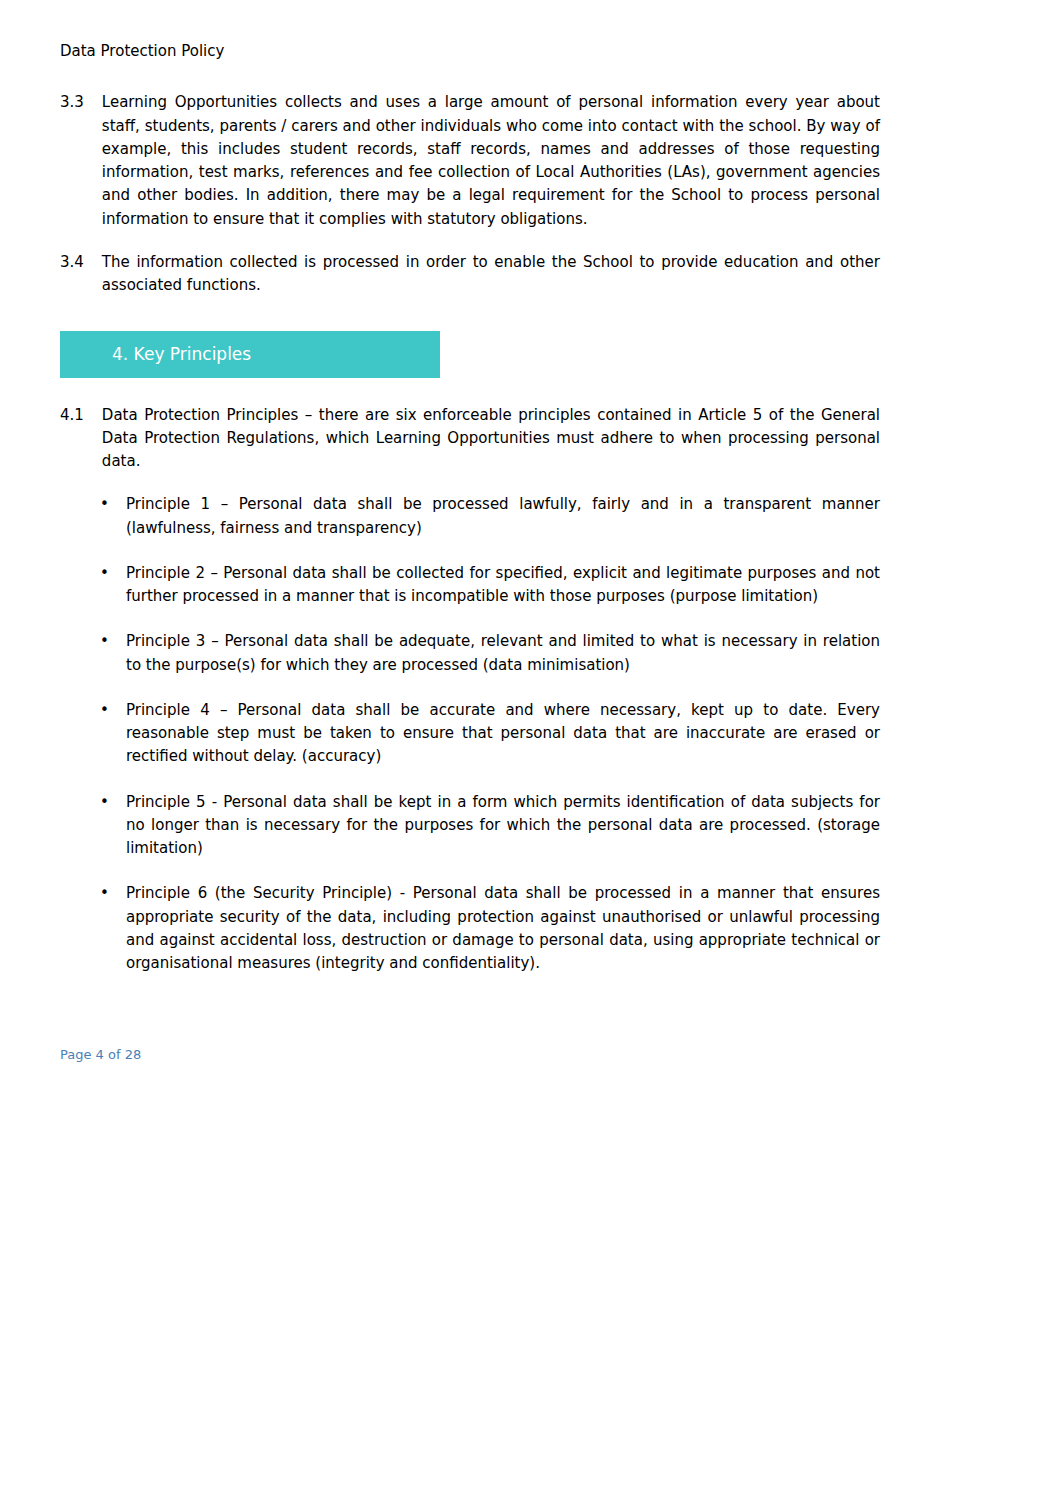Data Protection Policy
3.3
Learning Opportunities collects and uses a large amount of personal information every year about staff, students, parents / carers and other individuals who come into contact with the school. By way of example, this includes student records, staff records, names and addresses of those requesting information, test marks, references and fee collection of Local Authorities (LAs), government agencies and other bodies. In addition, there may be a legal requirement for the School to process personal information to ensure that it complies with statutory obligations.
3.4
The information collected is processed in order to enable the School to provide education and other associated functions.
4. Key Principles
4.1
Data Protection Principles – there are six enforceable principles contained in Article 5 of the General Data Protection Regulations, which Learning Opportunities must adhere to when processing personal data.
Principle 1 – Personal data shall be processed lawfully, fairly and in a transparent manner (lawfulness, fairness and transparency)
Principle 2 – Personal data shall be collected for specified, explicit and legitimate purposes and not further processed in a manner that is incompatible with those purposes (purpose limitation)
Principle 3 – Personal data shall be adequate, relevant and limited to what is necessary in relation to the purpose(s) for which they are processed (data minimisation)
Principle 4 – Personal data shall be accurate and where necessary, kept up to date. Every reasonable step must be taken to ensure that personal data that are inaccurate are erased or rectified without delay. (accuracy)
Principle 5 - Personal data shall be kept in a form which permits identification of data subjects for no longer than is necessary for the purposes for which the personal data are processed. (storage limitation)
Principle 6 (the Security Principle) - Personal data shall be processed in a manner that ensures appropriate security of the data, including protection against unauthorised or unlawful processing and against accidental loss, destruction or damage to personal data, using appropriate technical or organisational measures (integrity and confidentiality).
Page 4 of 28